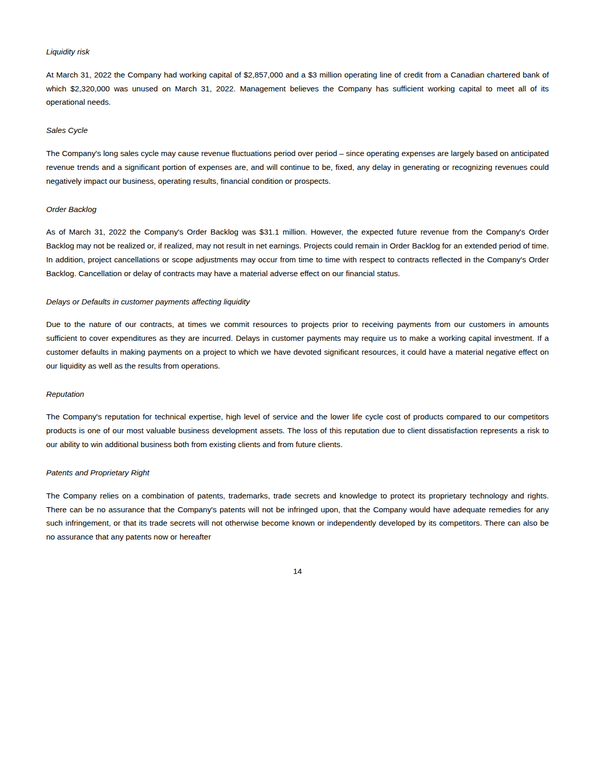Liquidity risk
At March 31, 2022 the Company had working capital of $2,857,000 and a $3 million operating line of credit from a Canadian chartered bank of which $2,320,000 was unused on March 31, 2022. Management believes the Company has sufficient working capital to meet all of its operational needs.
Sales Cycle
The Company's long sales cycle may cause revenue fluctuations period over period – since operating expenses are largely based on anticipated revenue trends and a significant portion of expenses are, and will continue to be, fixed, any delay in generating or recognizing revenues could negatively impact our business, operating results, financial condition or prospects.
Order Backlog
As of March 31, 2022 the Company's Order Backlog was $31.1 million. However, the expected future revenue from the Company's Order Backlog may not be realized or, if realized, may not result in net earnings. Projects could remain in Order Backlog for an extended period of time. In addition, project cancellations or scope adjustments may occur from time to time with respect to contracts reflected in the Company's Order Backlog. Cancellation or delay of contracts may have a material adverse effect on our financial status.
Delays or Defaults in customer payments affecting liquidity
Due to the nature of our contracts, at times we commit resources to projects prior to receiving payments from our customers in amounts sufficient to cover expenditures as they are incurred. Delays in customer payments may require us to make a working capital investment. If a customer defaults in making payments on a project to which we have devoted significant resources, it could have a material negative effect on our liquidity as well as the results from operations.
Reputation
The Company's reputation for technical expertise, high level of service and the lower life cycle cost of products compared to our competitors products is one of our most valuable business development assets. The loss of this reputation due to client dissatisfaction represents a risk to our ability to win additional business both from existing clients and from future clients.
Patents and Proprietary Right
The Company relies on a combination of patents, trademarks, trade secrets and knowledge to protect its proprietary technology and rights. There can be no assurance that the Company's patents will not be infringed upon, that the Company would have adequate remedies for any such infringement, or that its trade secrets will not otherwise become known or independently developed by its competitors. There can also be no assurance that any patents now or hereafter
14